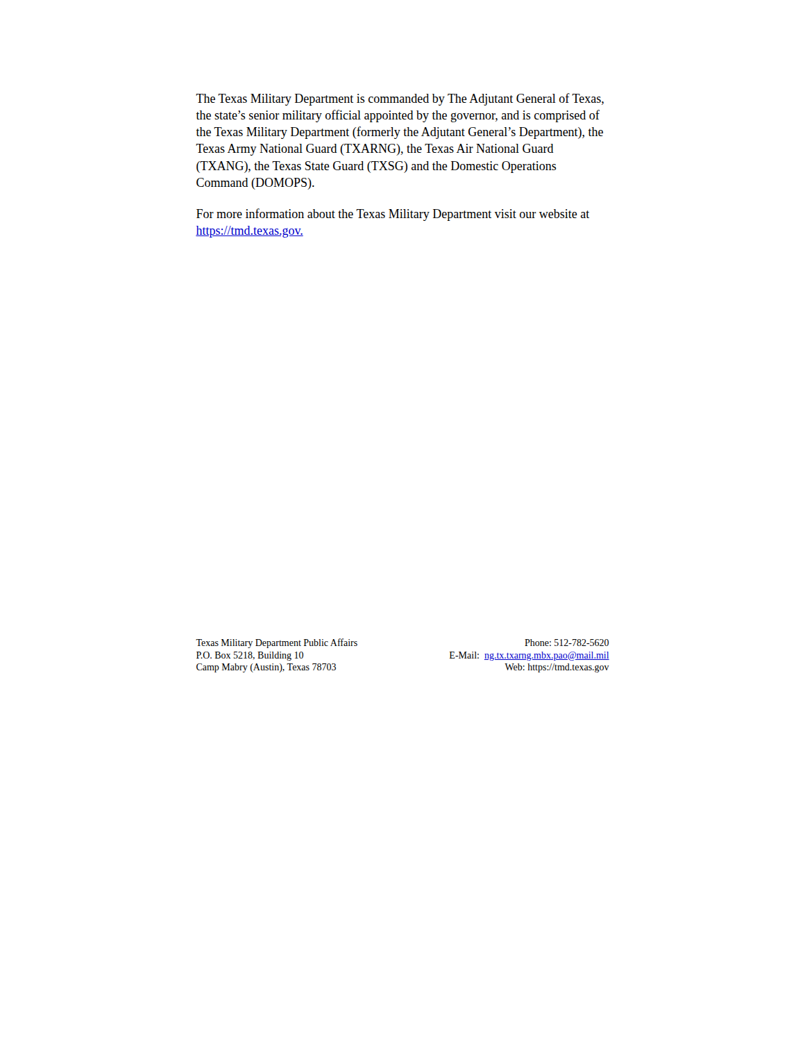The Texas Military Department is commanded by The Adjutant General of Texas, the state’s senior military official appointed by the governor, and is comprised of the Texas Military Department (formerly the Adjutant General’s Department), the Texas Army National Guard (TXARNG), the Texas Air National Guard (TXANG), the Texas State Guard (TXSG) and the Domestic Operations Command (DOMOPS).
For more information about the Texas Military Department visit our website at https://tmd.texas.gov.
Texas Military Department Public Affairs
P.O. Box 5218, Building 10
Camp Mabry (Austin), Texas 78703
Phone: 512-782-5620
E-Mail: ng.tx.txarng.mbx.pao@mail.mil
Web: https://tmd.texas.gov